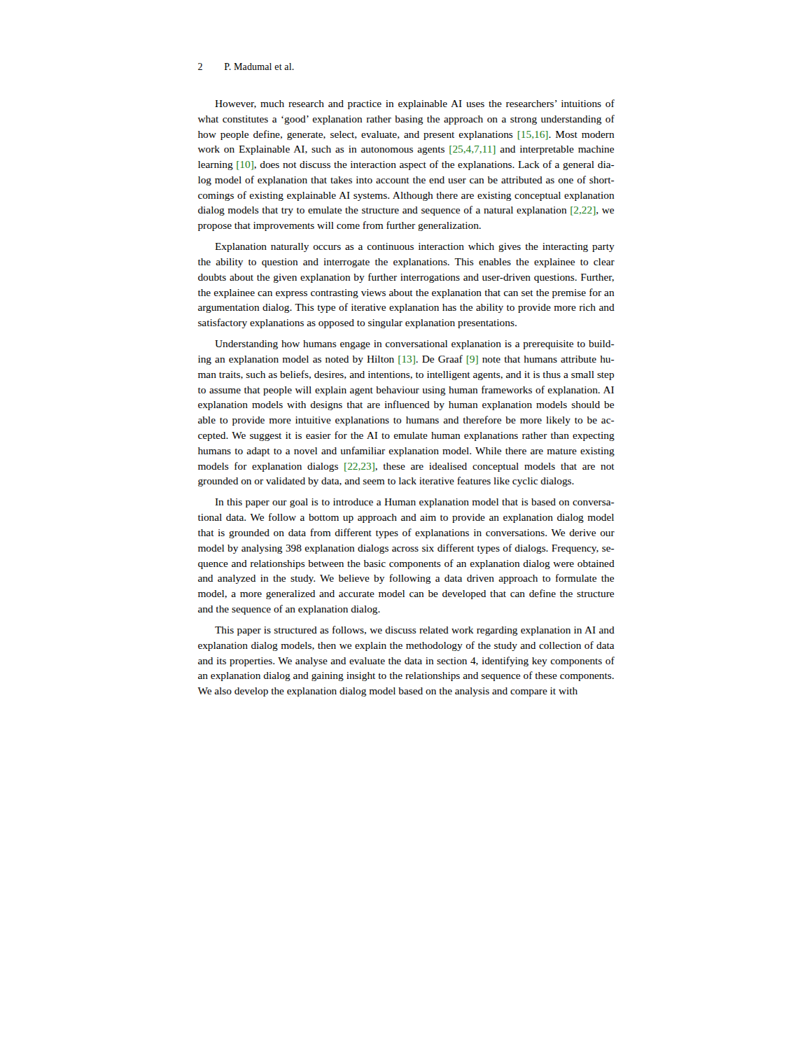2 P. Madumal et al.
However, much research and practice in explainable AI uses the researchers’ intuitions of what constitutes a ‘good’ explanation rather basing the approach on a strong understanding of how people define, generate, select, evaluate, and present explanations [15,16]. Most modern work on Explainable AI, such as in autonomous agents [25,4,7,11] and interpretable machine learning [10], does not discuss the interaction aspect of the explanations. Lack of a general dialog model of explanation that takes into account the end user can be attributed as one of shortcomings of existing explainable AI systems. Although there are existing conceptual explanation dialog models that try to emulate the structure and sequence of a natural explanation [2,22], we propose that improvements will come from further generalization.
Explanation naturally occurs as a continuous interaction which gives the interacting party the ability to question and interrogate the explanations. This enables the explainee to clear doubts about the given explanation by further interrogations and user-driven questions. Further, the explainee can express contrasting views about the explanation that can set the premise for an argumentation dialog. This type of iterative explanation has the ability to provide more rich and satisfactory explanations as opposed to singular explanation presentations.
Understanding how humans engage in conversational explanation is a prerequisite to building an explanation model as noted by Hilton [13]. De Graaf [9] note that humans attribute human traits, such as beliefs, desires, and intentions, to intelligent agents, and it is thus a small step to assume that people will explain agent behaviour using human frameworks of explanation. AI explanation models with designs that are influenced by human explanation models should be able to provide more intuitive explanations to humans and therefore be more likely to be accepted. We suggest it is easier for the AI to emulate human explanations rather than expecting humans to adapt to a novel and unfamiliar explanation model. While there are mature existing models for explanation dialogs [22,23], these are idealised conceptual models that are not grounded on or validated by data, and seem to lack iterative features like cyclic dialogs.
In this paper our goal is to introduce a Human explanation model that is based on conversational data. We follow a bottom up approach and aim to provide an explanation dialog model that is grounded on data from different types of explanations in conversations. We derive our model by analysing 398 explanation dialogs across six different types of dialogs. Frequency, sequence and relationships between the basic components of an explanation dialog were obtained and analyzed in the study. We believe by following a data driven approach to formulate the model, a more generalized and accurate model can be developed that can define the structure and the sequence of an explanation dialog.
This paper is structured as follows, we discuss related work regarding explanation in AI and explanation dialog models, then we explain the methodology of the study and collection of data and its properties. We analyse and evaluate the data in section 4, identifying key components of an explanation dialog and gaining insight to the relationships and sequence of these components. We also develop the explanation dialog model based on the analysis and compare it with